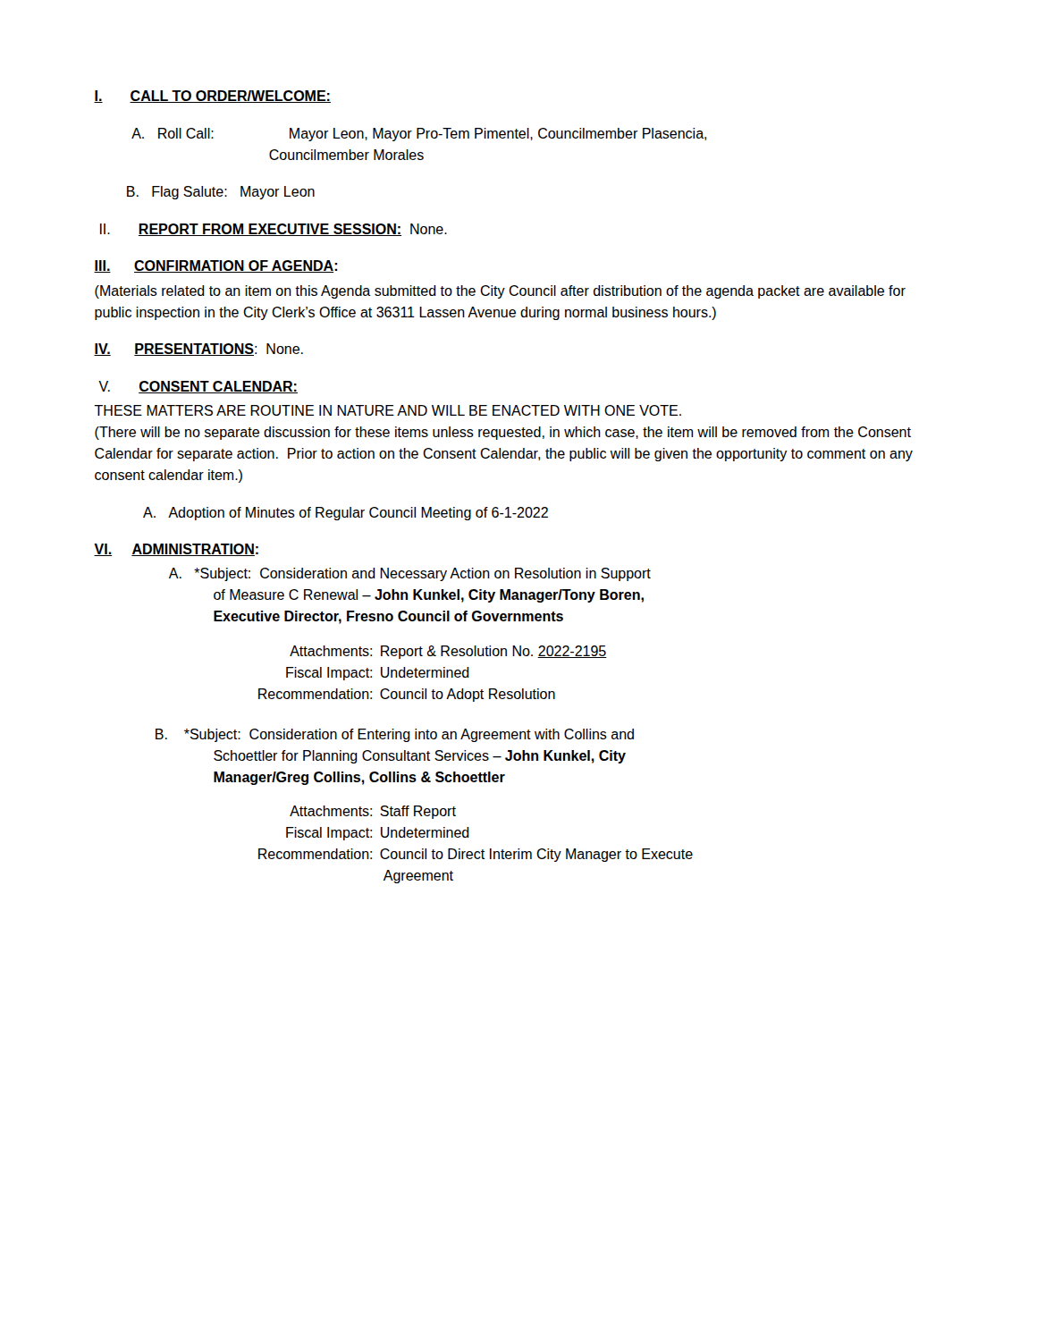I. CALL TO ORDER/WELCOME:
A. Roll Call: Mayor Leon, Mayor Pro-Tem Pimentel, Councilmember Plasencia,
Councilmember Morales
B. Flag Salute: Mayor Leon
II. REPORT FROM EXECUTIVE SESSION: None.
III. CONFIRMATION OF AGENDA:
(Materials related to an item on this Agenda submitted to the City Council after distribution of the agenda packet are available for public inspection in the City Clerk’s Office at 36311 Lassen Avenue during normal business hours.)
IV. PRESENTATIONS: None.
V. CONSENT CALENDAR:
THESE MATTERS ARE ROUTINE IN NATURE AND WILL BE ENACTED WITH ONE VOTE.
(There will be no separate discussion for these items unless requested, in which case, the item will be removed from the Consent Calendar for separate action. Prior to action on the Consent Calendar, the public will be given the opportunity to comment on any consent calendar item.)
A. Adoption of Minutes of Regular Council Meeting of 6-1-2022
VI. ADMINISTRATION:
A. *Subject: Consideration and Necessary Action on Resolution in Support
of Measure C Renewal – John Kunkel, City Manager/Tony Boren,
Executive Director, Fresno Council of Governments
Attachments: Report & Resolution No. 2022-2195 Fiscal Impact: Undetermined Recommendation: Council to Adopt Resolution
B. *Subject: Consideration of Entering into an Agreement with Collins and
Schoettler for Planning Consultant Services – John Kunkel, City
Manager/Greg Collins, Collins & Schoettler
Attachments: Staff Report Fiscal Impact: Undetermined Recommendation: Council to Direct Interim City Manager to Execute Agreement